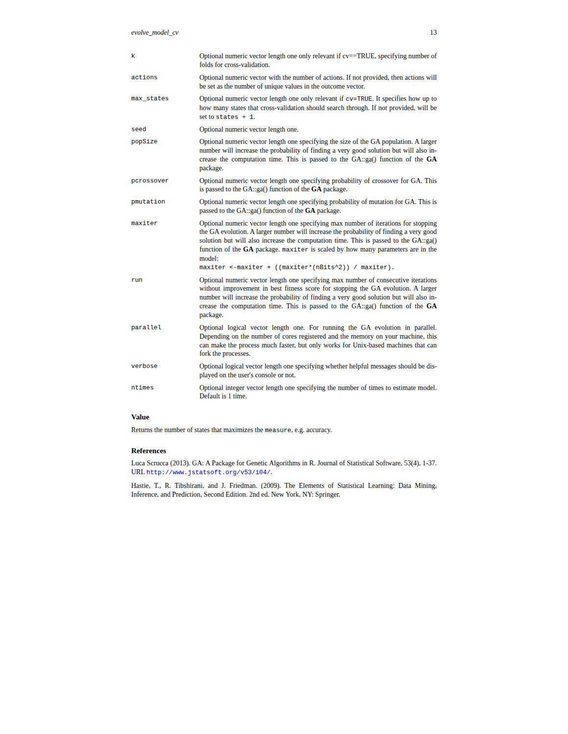evolve_model_cv 13
k
Optional numeric vector length one only relevant if cv==TRUE, specifying number of folds for cross-validation.
actions
Optional numeric vector with the number of actions. If not provided, then actions will be set as the number of unique values in the outcome vector.
max_states
Optional numeric vector length one only relevant if cv=TRUE. It specifies how up to how many states that cross-validation should search through. If not provided, will be set to states + 1.
seed
Optional numeric vector length one.
popSize
Optional numeric vector length one specifying the size of the GA population. A larger number will increase the probability of finding a very good solution but will also increase the computation time. This is passed to the GA::ga() function of the GA package.
pcrossover
Optional numeric vector length one specifying probability of crossover for GA. This is passed to the GA::ga() function of the GA package.
pmutation
Optional numeric vector length one specifying probability of mutation for GA. This is passed to the GA::ga() function of the GA package.
maxiter
Optional numeric vector length one specifying max number of iterations for stopping the GA evolution. A larger number will increase the probability of finding a very good solution but will also increase the computation time. This is passed to the GA::ga() function of the GA package. maxiter is scaled by how many parameters are in the model: maxiter <-maxiter + ((maxiter*(nBits^2)) / maxiter).
run
Optional numeric vector length one specifying max number of consecutive iterations without improvement in best fitness score for stopping the GA evolution. A larger number will increase the probability of finding a very good solution but will also increase the computation time. This is passed to the GA::ga() function of the GA package.
parallel
Optional logical vector length one. For running the GA evolution in parallel. Depending on the number of cores registered and the memory on your machine, this can make the process much faster, but only works for Unix-based machines that can fork the processes.
verbose
Optional logical vector length one specifying whether helpful messages should be displayed on the user's console or not.
ntimes
Optional integer vector length one specifying the number of times to estimate model. Default is 1 time.
Value
Returns the number of states that maximizes the measure, e.g. accuracy.
References
Luca Scrucca (2013). GA: A Package for Genetic Algorithms in R. Journal of Statistical Software, 53(4), 1-37. URL http://www.jstatsoft.org/v53/i04/.
Hastie, T., R. Tibshirani, and J. Friedman. (2009). The Elements of Statistical Learning: Data Mining, Inference, and Prediction, Second Edition. 2nd ed. New York, NY: Springer.